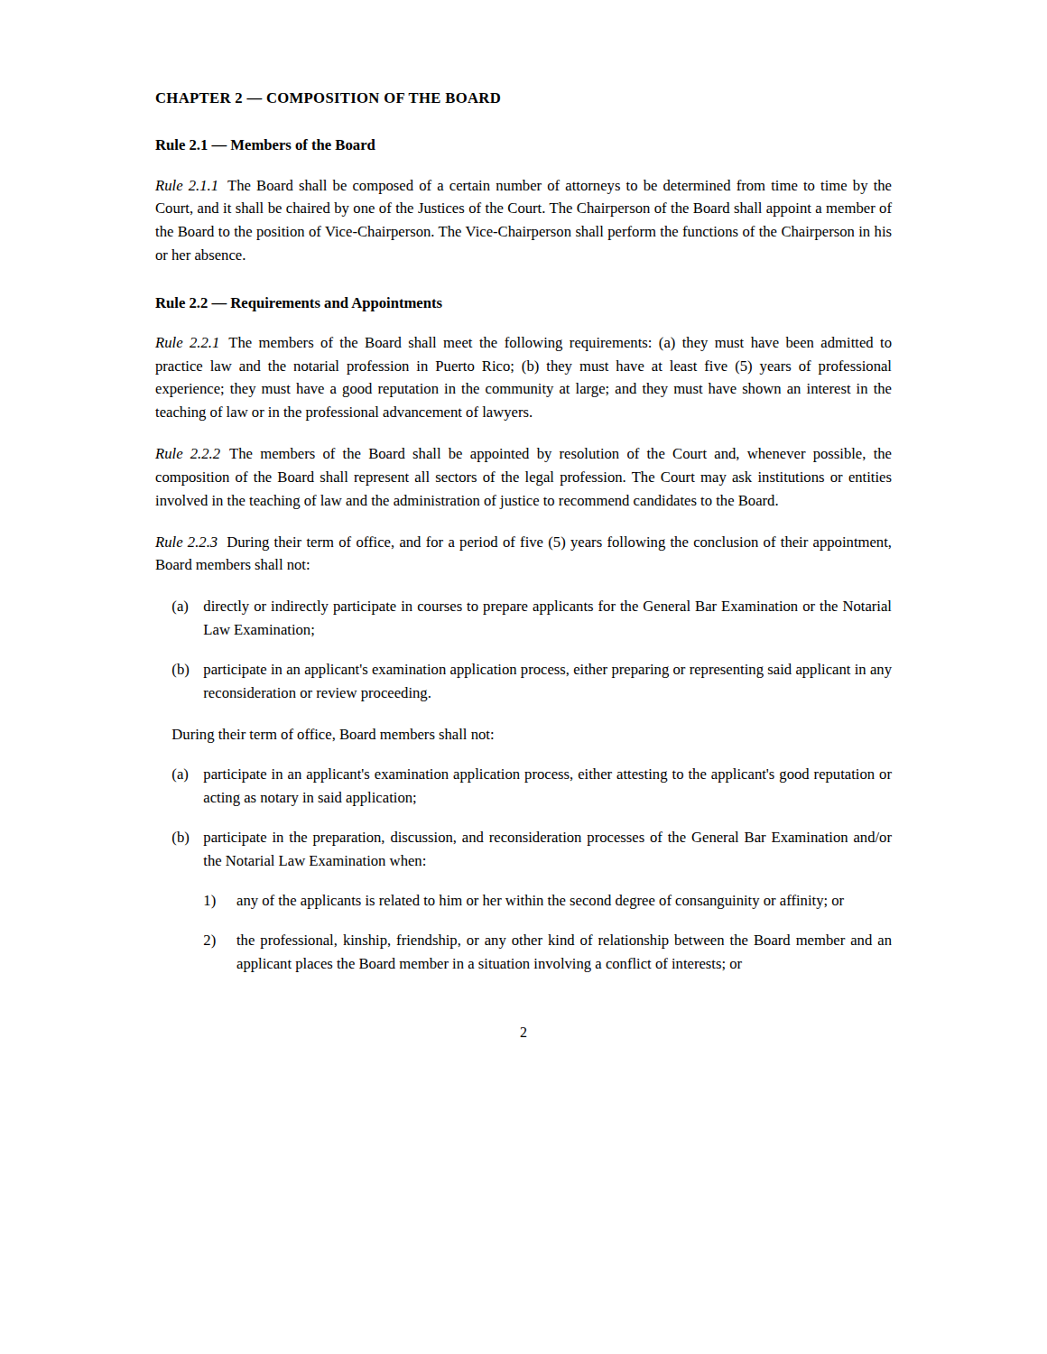CHAPTER 2 — COMPOSITION OF THE BOARD
Rule 2.1 — Members of the Board
Rule 2.1.1 The Board shall be composed of a certain number of attorneys to be determined from time to time by the Court, and it shall be chaired by one of the Justices of the Court. The Chairperson of the Board shall appoint a member of the Board to the position of Vice-Chairperson. The Vice-Chairperson shall perform the functions of the Chairperson in his or her absence.
Rule 2.2 — Requirements and Appointments
Rule 2.2.1 The members of the Board shall meet the following requirements: (a) they must have been admitted to practice law and the notarial profession in Puerto Rico; (b) they must have at least five (5) years of professional experience; they must have a good reputation in the community at large; and they must have shown an interest in the teaching of law or in the professional advancement of lawyers.
Rule 2.2.2 The members of the Board shall be appointed by resolution of the Court and, whenever possible, the composition of the Board shall represent all sectors of the legal profession. The Court may ask institutions or entities involved in the teaching of law and the administration of justice to recommend candidates to the Board.
Rule 2.2.3 During their term of office, and for a period of five (5) years following the conclusion of their appointment, Board members shall not:
directly or indirectly participate in courses to prepare applicants for the General Bar Examination or the Notarial Law Examination;
participate in an applicant's examination application process, either preparing or representing said applicant in any reconsideration or review proceeding.
During their term of office, Board members shall not:
participate in an applicant's examination application process, either attesting to the applicant's good reputation or acting as notary in said application;
participate in the preparation, discussion, and reconsideration processes of the General Bar Examination and/or the Notarial Law Examination when:
any of the applicants is related to him or her within the second degree of consanguinity or affinity; or
the professional, kinship, friendship, or any other kind of relationship between the Board member and an applicant places the Board member in a situation involving a conflict of interests; or
2